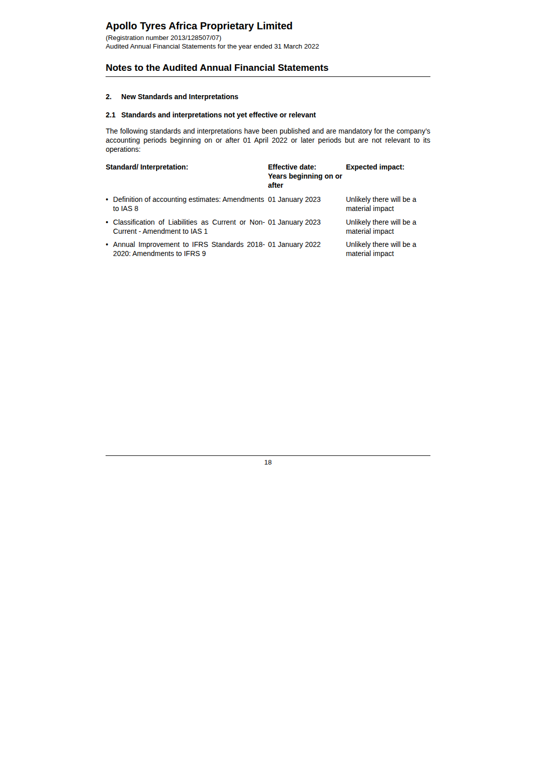Apollo Tyres Africa Proprietary Limited
(Registration number 2013/128507/07)
Audited Annual Financial Statements for the year ended 31 March 2022
Notes to the Audited Annual Financial Statements
2. New Standards and Interpretations
2.1 Standards and interpretations not yet effective or relevant
The following standards and interpretations have been published and are mandatory for the company’s accounting periods beginning on or after 01 April 2022 or later periods but are not relevant to its operations:
| Standard/ Interpretation: | Effective date: Years beginning on or after | Expected impact: |
| --- | --- | --- |
| • | Definition of accounting estimates: Amendments to IAS 8 | 01 January 2023 | Unlikely there will be a material impact |
| • | Classification of Liabilities as Current or Non-Current - Amendment to IAS 1 | 01 January 2023 | Unlikely there will be a material impact |
| • | Annual Improvement to IFRS Standards 2018-2020: Amendments to IFRS 9 | 01 January 2022 | Unlikely there will be a material impact |
18